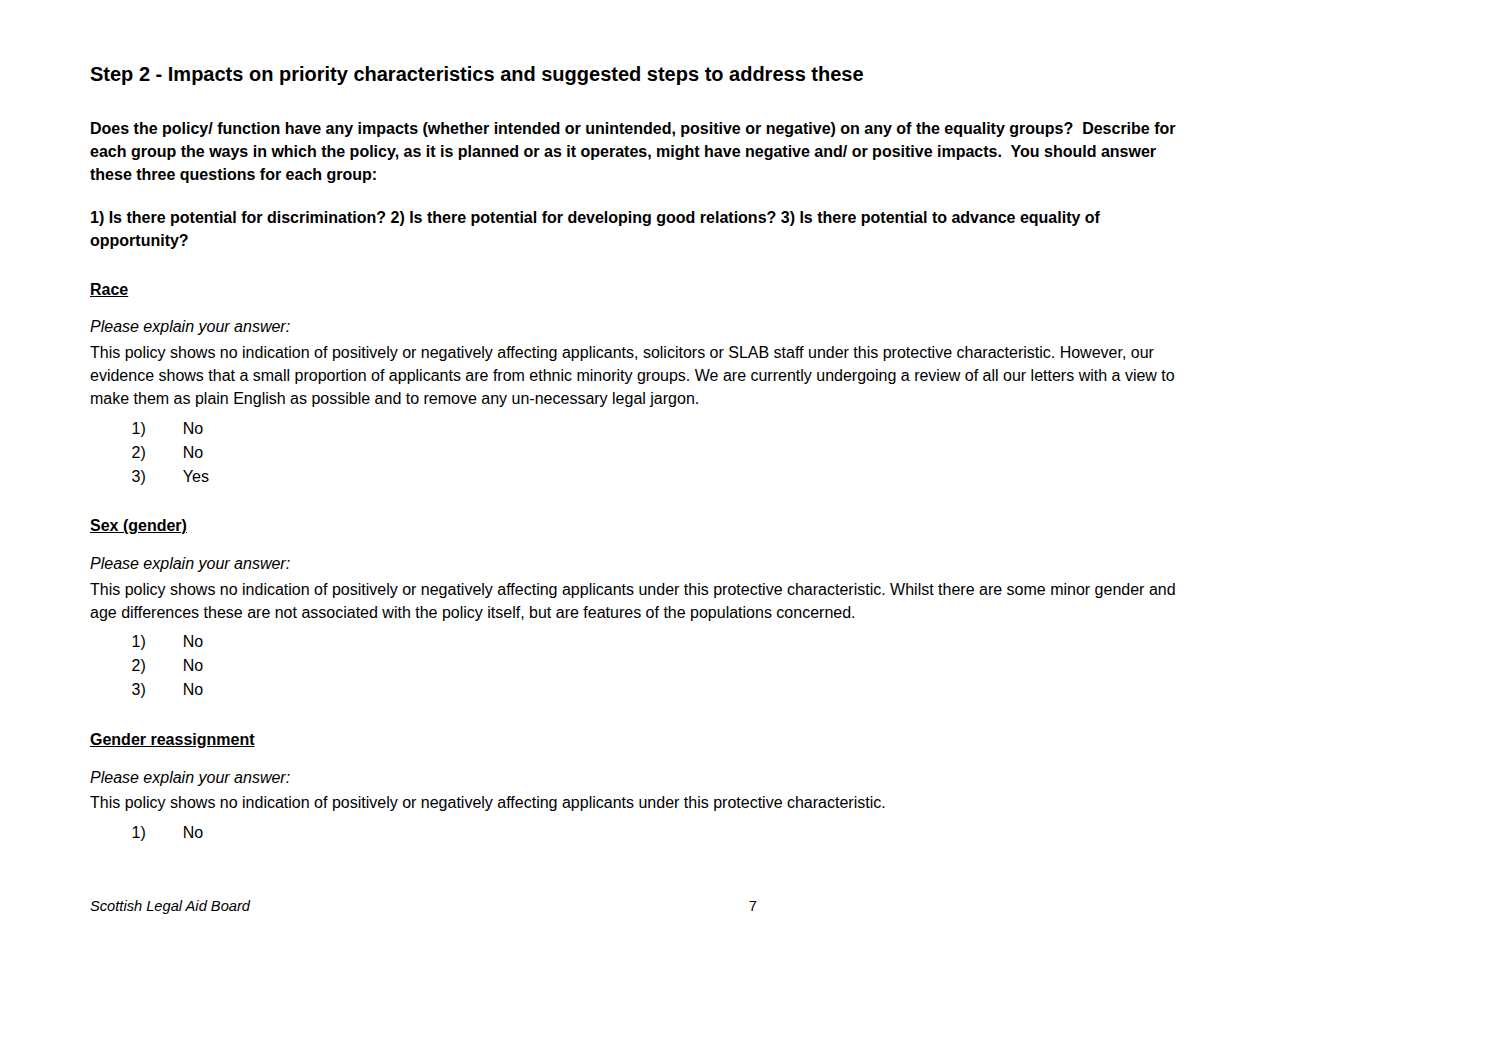Step 2 - Impacts on priority characteristics and suggested steps to address these
Does the policy/ function have any impacts (whether intended or unintended, positive or negative) on any of the equality groups? Describe for each group the ways in which the policy, as it is planned or as it operates, might have negative and/ or positive impacts. You should answer these three questions for each group:
1) Is there potential for discrimination? 2) Is there potential for developing good relations? 3) Is there potential to advance equality of opportunity?
Race
Please explain your answer:
This policy shows no indication of positively or negatively affecting applicants, solicitors or SLAB staff under this protective characteristic. However, our evidence shows that a small proportion of applicants are from ethnic minority groups. We are currently undergoing a review of all our letters with a view to make them as plain English as possible and to remove any un-necessary legal jargon.
1) No
2) No
3) Yes
Sex (gender)
Please explain your answer:
This policy shows no indication of positively or negatively affecting applicants under this protective characteristic. Whilst there are some minor gender and age differences these are not associated with the policy itself, but are features of the populations concerned.
1) No
2) No
3) No
Gender reassignment
Please explain your answer:
This policy shows no indication of positively or negatively affecting applicants under this protective characteristic.
1) No
Scottish Legal Aid Board 7